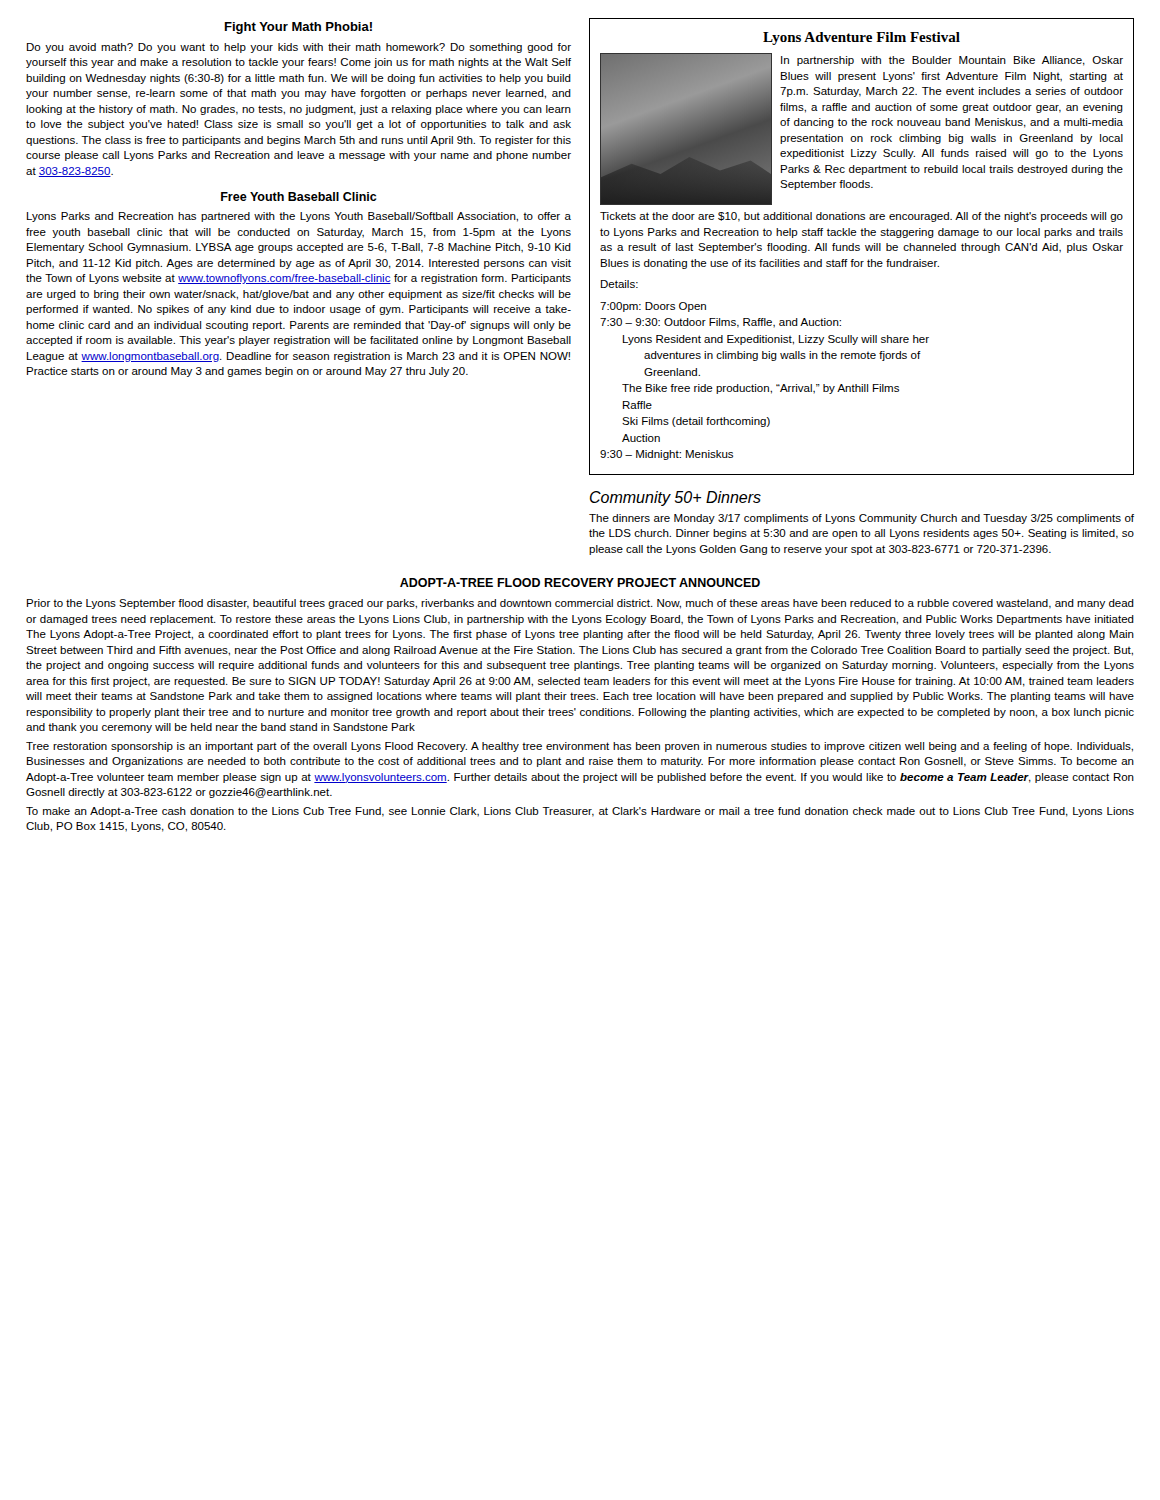Fight Your Math Phobia!
Do you avoid math? Do you want to help your kids with their math homework? Do something good for yourself this year and make a resolution to tackle your fears! Come join us for math nights at the Walt Self building on Wednesday nights (6:30-8) for a little math fun. We will be doing fun activities to help you build your number sense, re-learn some of that math you may have forgotten or perhaps never learned, and looking at the history of math. No grades, no tests, no judgment, just a relaxing place where you can learn to love the subject you've hated! Class size is small so you'll get a lot of opportunities to talk and ask questions. The class is free to participants and begins March 5th and runs until April 9th. To register for this course please call Lyons Parks and Recreation and leave a message with your name and phone number at 303-823-8250.
Free Youth Baseball Clinic
Lyons Parks and Recreation has partnered with the Lyons Youth Baseball/Softball Association, to offer a free youth baseball clinic that will be conducted on Saturday, March 15, from 1-5pm at the Lyons Elementary School Gymnasium. LYBSA age groups accepted are 5-6, T-Ball, 7-8 Machine Pitch, 9-10 Kid Pitch, and 11-12 Kid pitch. Ages are determined by age as of April 30, 2014. Interested persons can visit the Town of Lyons website at www.townoflyons.com/free-baseball-clinic for a registration form. Participants are urged to bring their own water/snack, hat/glove/bat and any other equipment as size/fit checks will be performed if wanted. No spikes of any kind due to indoor usage of gym. Participants will receive a take-home clinic card and an individual scouting report. Parents are reminded that 'Day-of' signups will only be accepted if room is available. This year's player registration will be facilitated online by Longmont Baseball League at www.longmontbaseball.org. Deadline for season registration is March 23 and it is OPEN NOW! Practice starts on or around May 3 and games begin on or around May 27 thru July 20.
Lyons Adventure Film Festival
In partnership with the Boulder Mountain Bike Alliance, Oskar Blues will present Lyons' first Adventure Film Night, starting at 7p.m. Saturday, March 22. The event includes a series of outdoor films, a raffle and auction of some great outdoor gear, an evening of dancing to the rock nouveau band Meniskus, and a multi-media presentation on rock climbing big walls in Greenland by local expeditionist Lizzy Scully. All funds raised will go to the Lyons Parks & Rec department to rebuild local trails destroyed during the September floods.
Tickets at the door are $10, but additional donations are encouraged. All of the night's proceeds will go to Lyons Parks and Recreation to help staff tackle the staggering damage to our local parks and trails as a result of last September's flooding. All funds will be channeled through CAN'd Aid, plus Oskar Blues is donating the use of its facilities and staff for the fundraiser.
Details:
7:00pm: Doors Open
7:30 – 9:30: Outdoor Films, Raffle, and Auction:
Lyons Resident and Expeditionist, Lizzy Scully will share her
adventures in climbing big walls in the remote fjords of
Greenland.
The Bike free ride production, “Arrival,” by Anthill Films
Raffle
Ski Films (detail forthcoming)
Auction
9:30 – Midnight: Meniskus
Community 50+ Dinners
The dinners are Monday 3/17 compliments of Lyons Community Church and Tuesday 3/25 compliments of the LDS church. Dinner begins at 5:30 and are open to all Lyons residents ages 50+. Seating is limited, so please call the Lyons Golden Gang to reserve your spot at 303-823-6771 or 720-371-2396.
ADOPT-A-TREE FLOOD RECOVERY PROJECT ANNOUNCED
Prior to the Lyons September flood disaster, beautiful trees graced our parks, riverbanks and downtown commercial district. Now, much of these areas have been reduced to a rubble covered wasteland, and many dead or damaged trees need replacement. To restore these areas the Lyons Lions Club, in partnership with the Lyons Ecology Board, the Town of Lyons Parks and Recreation, and Public Works Departments have initiated The Lyons Adopt-a-Tree Project, a coordinated effort to plant trees for Lyons. The first phase of Lyons tree planting after the flood will be held Saturday, April 26. Twenty three lovely trees will be planted along Main Street between Third and Fifth avenues, near the Post Office and along Railroad Avenue at the Fire Station. The Lions Club has secured a grant from the Colorado Tree Coalition Board to partially seed the project. But, the project and ongoing success will require additional funds and volunteers for this and subsequent tree plantings. Tree planting teams will be organized on Saturday morning. Volunteers, especially from the Lyons area for this first project, are requested. Be sure to SIGN UP TODAY! Saturday April 26 at 9:00 AM, selected team leaders for this event will meet at the Lyons Fire House for training. At 10:00 AM, trained team leaders will meet their teams at Sandstone Park and take them to assigned locations where teams will plant their trees. Each tree location will have been prepared and supplied by Public Works. The planting teams will have responsibility to properly plant their tree and to nurture and monitor tree growth and report about their trees' conditions. Following the planting activities, which are expected to be completed by noon, a box lunch picnic and thank you ceremony will be held near the band stand in Sandstone Park
Tree restoration sponsorship is an important part of the overall Lyons Flood Recovery. A healthy tree environment has been proven in numerous studies to improve citizen well being and a feeling of hope. Individuals, Businesses and Organizations are needed to both contribute to the cost of additional trees and to plant and raise them to maturity. For more information please contact Ron Gosnell, or Steve Simms. To become an Adopt-a-Tree volunteer team member please sign up at www.lyonsvolunteers.com. Further details about the project will be published before the event. If you would like to become a Team Leader, please contact Ron Gosnell directly at 303-823-6122 or gozzie46@earthlink.net.
To make an Adopt-a-Tree cash donation to the Lions Cub Tree Fund, see Lonnie Clark, Lions Club Treasurer, at Clark's Hardware or mail a tree fund donation check made out to Lions Club Tree Fund, Lyons Lions Club, PO Box 1415, Lyons, CO, 80540.